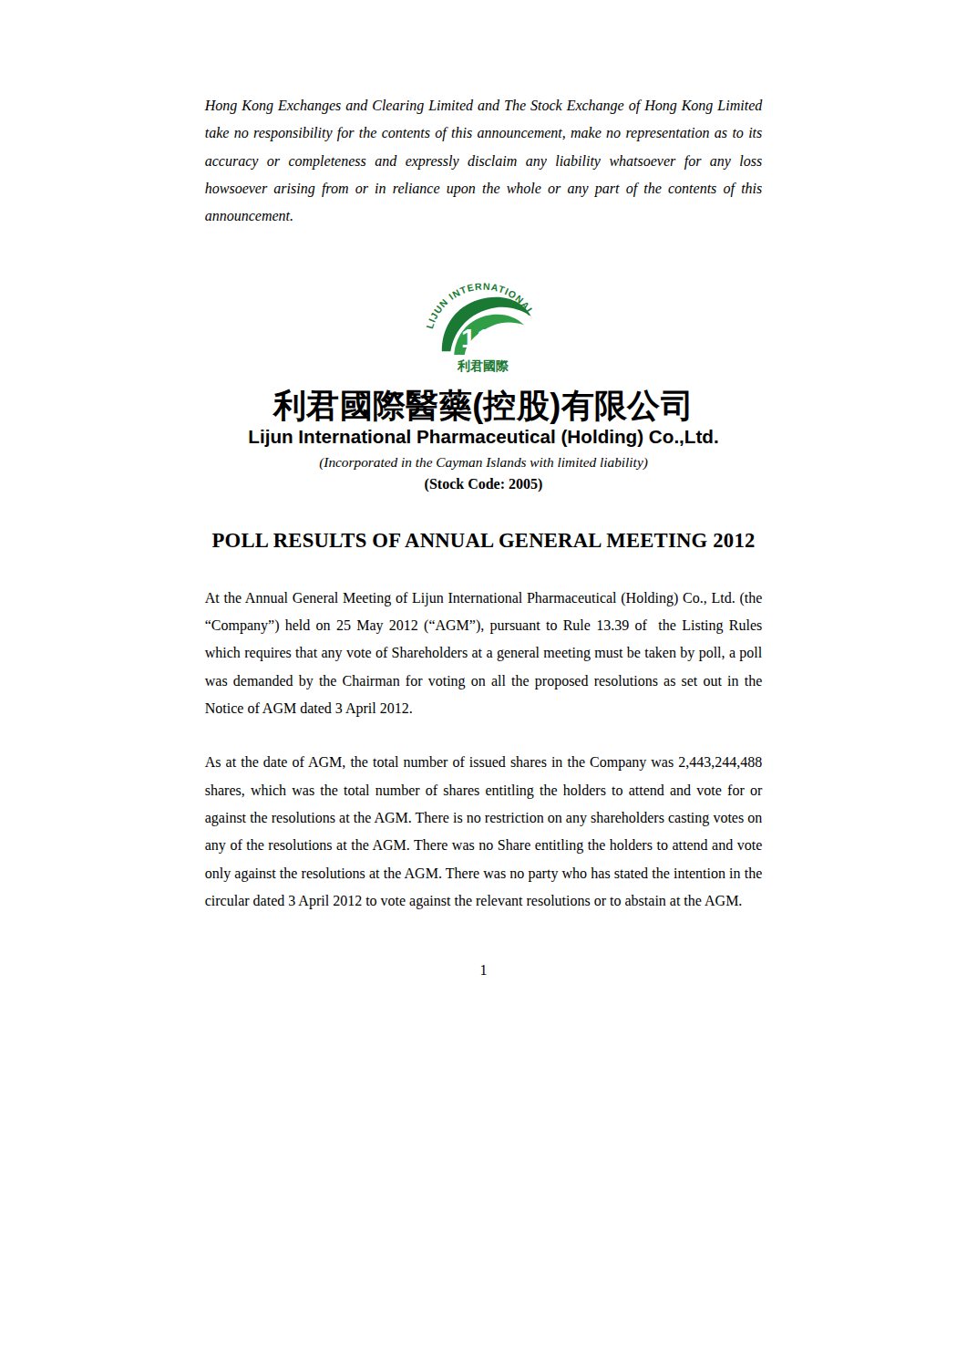Hong Kong Exchanges and Clearing Limited and The Stock Exchange of Hong Kong Limited take no responsibility for the contents of this announcement, make no representation as to its accuracy or completeness and expressly disclaim any liability whatsoever for any loss howsoever arising from or in reliance upon the whole or any part of the contents of this announcement.
LIJUN INTERNATIONAL 1 1 1 利君國際
利君國際醫藥(控股)有限公司
Lijun International Pharmaceutical (Holding) Co.,Ltd.
(Incorporated in the Cayman Islands with limited liability)
(Stock Code: 2005)
POLL RESULTS OF ANNUAL GENERAL MEETING 2012
At the Annual General Meeting of Lijun International Pharmaceutical (Holding) Co., Ltd. (the “Company”) held on 25 May 2012 (“AGM”), pursuant to Rule 13.39 of the Listing Rules which requires that any vote of Shareholders at a general meeting must be taken by poll, a poll was demanded by the Chairman for voting on all the proposed resolutions as set out in the Notice of AGM dated 3 April 2012.
As at the date of AGM, the total number of issued shares in the Company was 2,443,244,488 shares, which was the total number of shares entitling the holders to attend and vote for or against the resolutions at the AGM. There is no restriction on any shareholders casting votes on any of the resolutions at the AGM. There was no Share entitling the holders to attend and vote only against the resolutions at the AGM. There was no party who has stated the intention in the circular dated 3 April 2012 to vote against the relevant resolutions or to abstain at the AGM.
1